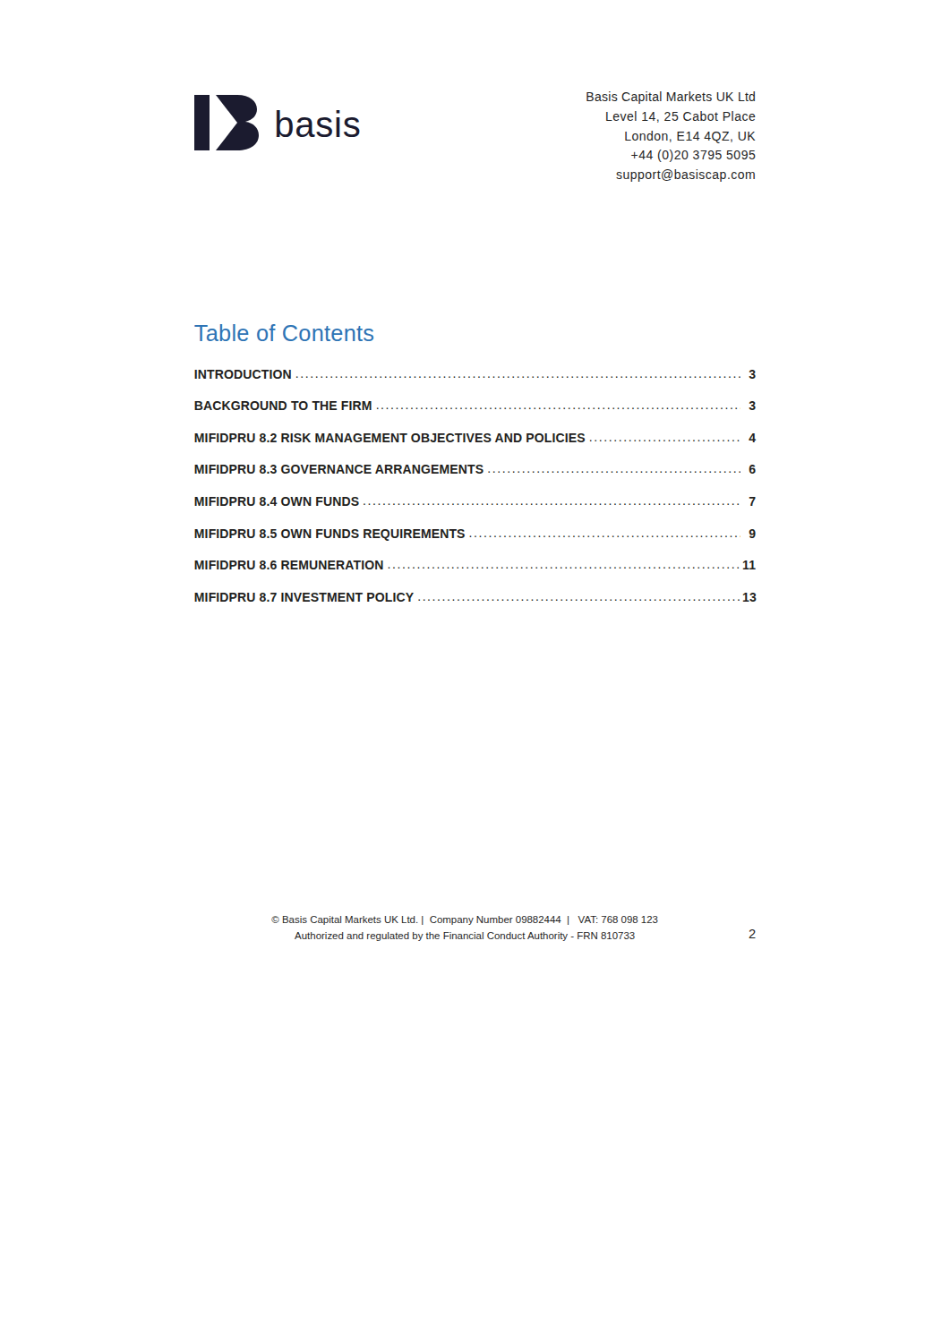basis
Basis Capital Markets UK Ltd
Level 14, 25 Cabot Place
London, E14 4QZ, UK
+44 (0)20 3795 5095
support@basiscap.com
Table of Contents
INTRODUCTION ........................................................................................................... 3
BACKGROUND TO THE FIRM ..................................................................................... 3
MIFIDPRU 8.2 RISK MANAGEMENT OBJECTIVES AND POLICIES ..................................................... 4
MIFIDPRU 8.3 GOVERNANCE ARRANGEMENTS .......................................................................... 6
MIFIDPRU 8.4 OWN FUNDS ..................................................................................................... 7
MIFIDPRU 8.5 OWN FUNDS REQUIREMENTS ............................................................................. 9
MIFIDPRU 8.6 REMUNERATION ................................................................................................ 11
MIFIDPRU 8.7 INVESTMENT POLICY ............................................................................................ 13
© Basis Capital Markets UK Ltd. | Company Number 09882444 | VAT: 768 098 123
Authorized and regulated by the Financial Conduct Authority - FRN 810733
2